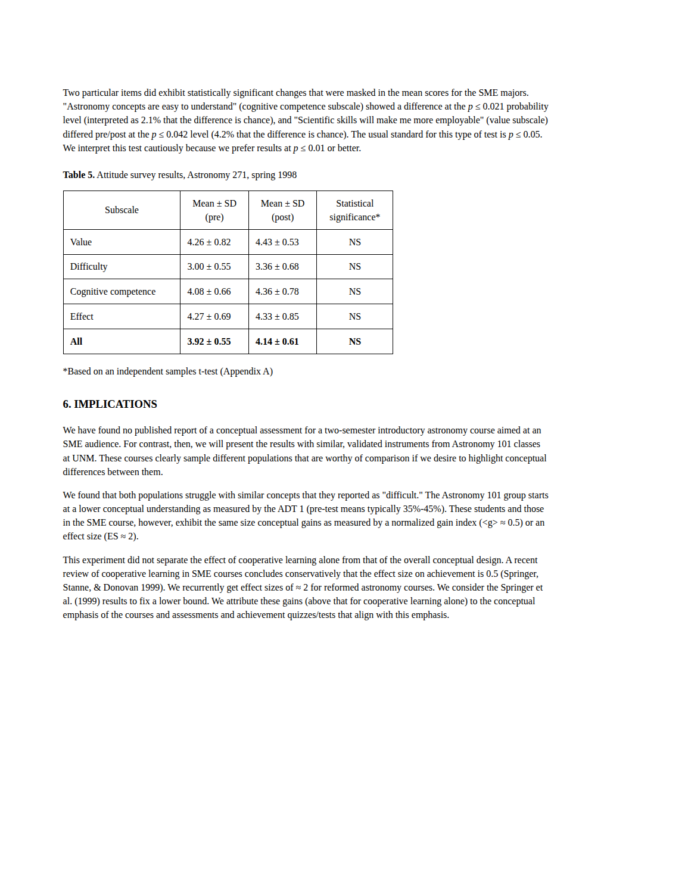Two particular items did exhibit statistically significant changes that were masked in the mean scores for the SME majors. "Astronomy concepts are easy to understand" (cognitive competence subscale) showed a difference at the p ≤ 0.021 probability level (interpreted as 2.1% that the difference is chance), and "Scientific skills will make me more employable" (value subscale) differed pre/post at the p ≤ 0.042 level (4.2% that the difference is chance). The usual standard for this type of test is p ≤ 0.05. We interpret this test cautiously because we prefer results at p ≤ 0.01 or better.
Table 5. Attitude survey results, Astronomy 271, spring 1998
| Subscale | Mean ± SD (pre) | Mean ± SD (post) | Statistical significance* |
| --- | --- | --- | --- |
| Value | 4.26 ± 0.82 | 4.43 ± 0.53 | NS |
| Difficulty | 3.00 ± 0.55 | 3.36 ± 0.68 | NS |
| Cognitive competence | 4.08 ± 0.66 | 4.36 ± 0.78 | NS |
| Effect | 4.27 ± 0.69 | 4.33 ± 0.85 | NS |
| All | 3.92 ± 0.55 | 4.14 ± 0.61 | NS |
*Based on an independent samples t-test (Appendix A)
6. IMPLICATIONS
We have found no published report of a conceptual assessment for a two-semester introductory astronomy course aimed at an SME audience. For contrast, then, we will present the results with similar, validated instruments from Astronomy 101 classes at UNM. These courses clearly sample different populations that are worthy of comparison if we desire to highlight conceptual differences between them.
We found that both populations struggle with similar concepts that they reported as "difficult." The Astronomy 101 group starts at a lower conceptual understanding as measured by the ADT 1 (pre-test means typically 35%-45%). These students and those in the SME course, however, exhibit the same size conceptual gains as measured by a normalized gain index (<g> ≈ 0.5) or an effect size (ES ≈ 2).
This experiment did not separate the effect of cooperative learning alone from that of the overall conceptual design. A recent review of cooperative learning in SME courses concludes conservatively that the effect size on achievement is 0.5 (Springer, Stanne, & Donovan 1999). We recurrently get effect sizes of ≈ 2 for reformed astronomy courses. We consider the Springer et al. (1999) results to fix a lower bound. We attribute these gains (above that for cooperative learning alone) to the conceptual emphasis of the courses and assessments and achievement quizzes/tests that align with this emphasis.